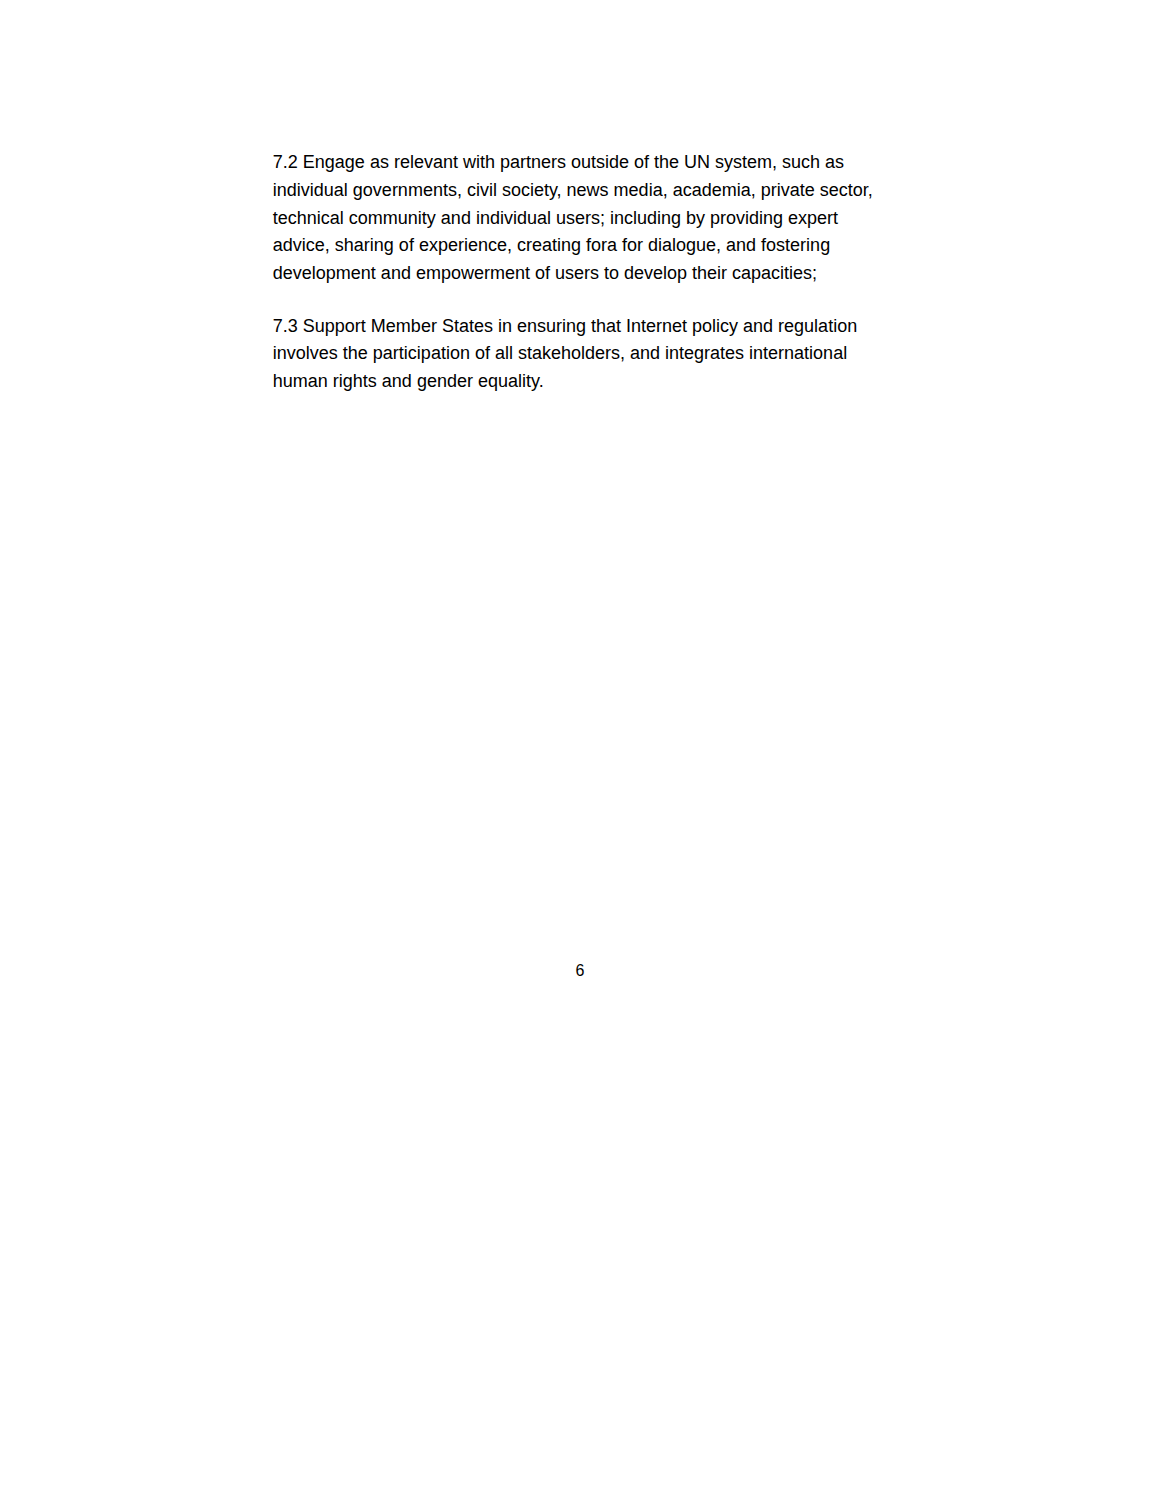7.2 Engage as relevant with partners outside of the UN system, such as individual governments, civil society, news media, academia, private sector, technical community and individual users; including by providing expert advice, sharing of experience, creating fora for dialogue, and fostering development and empowerment of users to develop their capacities;
7.3 Support Member States in ensuring that Internet policy and regulation involves the participation of all stakeholders, and integrates international human rights and gender equality.
6